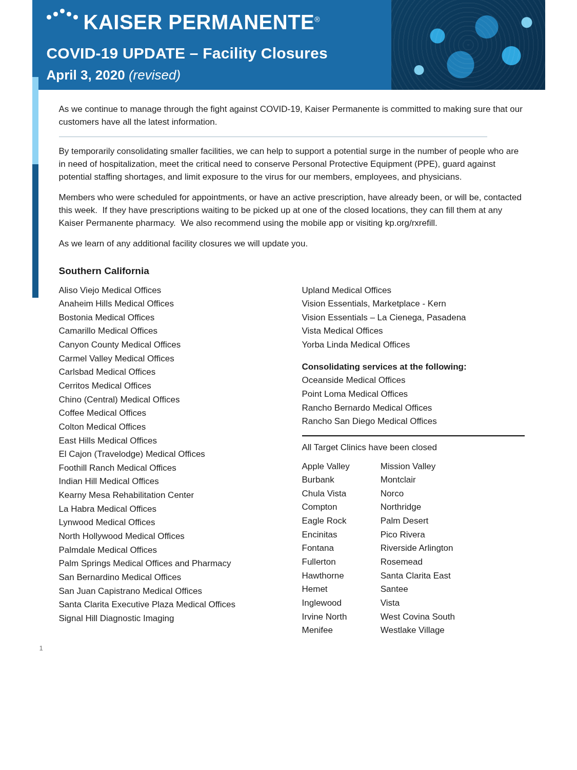KAISER PERMANENTE®
COVID-19 UPDATE – Facility Closures
April 3, 2020 (revised)
As we continue to manage through the fight against COVID-19, Kaiser Permanente is committed to making sure that our customers have all the latest information.
By temporarily consolidating smaller facilities, we can help to support a potential surge in the number of people who are in need of hospitalization, meet the critical need to conserve Personal Protective Equipment (PPE), guard against potential staffing shortages, and limit exposure to the virus for our members, employees, and physicians.
Members who were scheduled for appointments, or have an active prescription, have already been, or will be, contacted this week. If they have prescriptions waiting to be picked up at one of the closed locations, they can fill them at any Kaiser Permanente pharmacy. We also recommend using the mobile app or visiting kp.org/rxrefill.
As we learn of any additional facility closures we will update you.
Southern California
Aliso Viejo Medical Offices
Anaheim Hills Medical Offices
Bostonia Medical Offices
Camarillo Medical Offices
Canyon County Medical Offices
Carmel Valley Medical Offices
Carlsbad Medical Offices
Cerritos Medical Offices
Chino (Central) Medical Offices
Coffee Medical Offices
Colton Medical Offices
East Hills Medical Offices
El Cajon (Travelodge) Medical Offices
Foothill Ranch Medical Offices
Indian Hill Medical Offices
Kearny Mesa Rehabilitation Center
La Habra Medical Offices
Lynwood Medical Offices
North Hollywood Medical Offices
Palmdale Medical Offices
Palm Springs Medical Offices and Pharmacy
San Bernardino Medical Offices
San Juan Capistrano Medical Offices
Santa Clarita Executive Plaza Medical Offices
Signal Hill Diagnostic Imaging
Upland Medical Offices
Vision Essentials, Marketplace - Kern
Vision Essentials – La Cienega, Pasadena
Vista Medical Offices
Yorba Linda Medical Offices
Consolidating services at the following:
Oceanside Medical Offices
Point Loma Medical Offices
Rancho Bernardo Medical Offices
Rancho San Diego Medical Offices
All Target Clinics have been closed
Apple Valley
Burbank
Chula Vista
Compton
Eagle Rock
Encinitas
Fontana
Fullerton
Hawthorne
Hemet
Inglewood
Irvine North
Menifee
Mission Valley
Montclair
Norco
Northridge
Palm Desert
Pico Rivera
Riverside Arlington
Rosemead
Santa Clarita East
Santee
Vista
West Covina South
Westlake Village
1